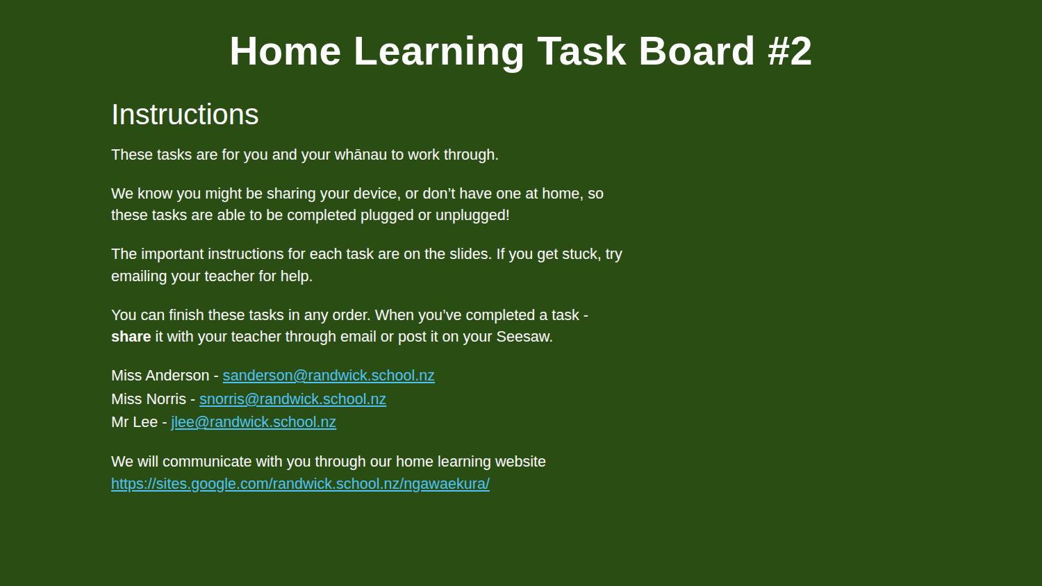Home Learning Task Board #2
Instructions
These tasks are for you and your whānau to work through.
We know you might be sharing your device, or don’t have one at home, so these tasks are able to be completed plugged or unplugged!
The important instructions for each task are on the slides. If you get stuck, try emailing your teacher for help.
You can finish these tasks in any order. When you’ve completed a task - share it with your teacher through email or post it on your Seesaw.
Miss Anderson - sanderson@randwick.school.nz
Miss Norris - snorris@randwick.school.nz
Mr Lee - jlee@randwick.school.nz
We will communicate with you through our home learning website
https://sites.google.com/randwick.school.nz/ngawaekura/